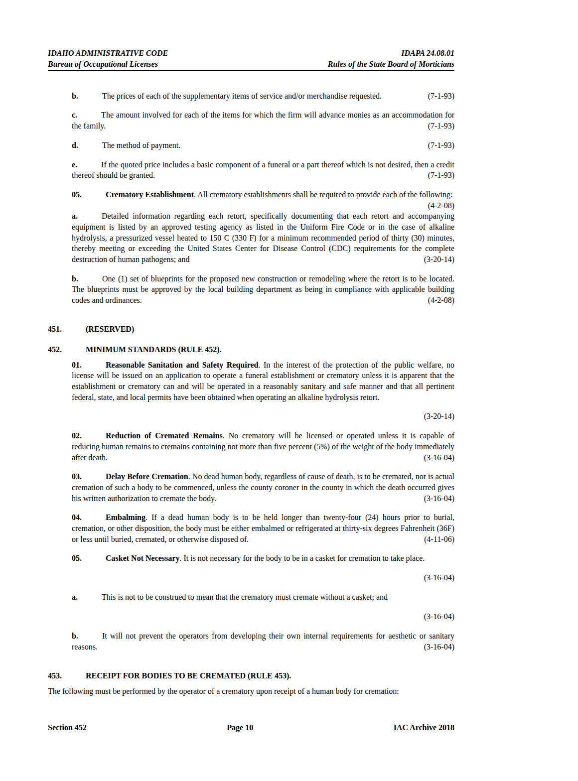IDAHO ADMINISTRATIVE CODE Bureau of Occupational Licenses
IDAPA 24.08.01 Rules of the State Board of Morticians
b. The prices of each of the supplementary items of service and/or merchandise requested.(7-1-93)
c. The amount involved for each of the items for which the firm will advance monies as an accommodation for the family.(7-1-93)
d. The method of payment.(7-1-93)
e. If the quoted price includes a basic component of a funeral or a part thereof which is not desired, then a credit thereof should be granted.(7-1-93)
05. Crematory Establishment. All crematory establishments shall be required to provide each of the following:(4-2-08)
a. Detailed information regarding each retort, specifically documenting that each retort and accompanying equipment is listed by an approved testing agency as listed in the Uniform Fire Code or in the case of alkaline hydrolysis, a pressurized vessel heated to 150 C (330 F) for a minimum recommended period of thirty (30) minutes, thereby meeting or exceeding the United States Center for Disease Control (CDC) requirements for the complete destruction of human pathogens; and(3-20-14)
b. One (1) set of blueprints for the proposed new construction or remodeling where the retort is to be located. The blueprints must be approved by the local building department as being in compliance with applicable building codes and ordinances.(4-2-08)
451. (RESERVED)
452. MINIMUM STANDARDS (RULE 452).
01. Reasonable Sanitation and Safety Required. In the interest of the protection of the public welfare, no license will be issued on an application to operate a funeral establishment or crematory unless it is apparent that the establishment or crematory can and will be operated in a reasonably sanitary and safe manner and that all pertinent federal, state, and local permits have been obtained when operating an alkaline hydrolysis retort.
(3-20-14)
02. Reduction of Cremated Remains. No crematory will be licensed or operated unless it is capable of reducing human remains to cremains containing not more than five percent (5%) of the weight of the body immediately after death.(3-16-04)
03. Delay Before Cremation. No dead human body, regardless of cause of death, is to be cremated, nor is actual cremation of such a body to be commenced, unless the county coroner in the county in which the death occurred gives his written authorization to cremate the body.(3-16-04)
04. Embalming. If a dead human body is to be held longer than twenty-four (24) hours prior to burial, cremation, or other disposition, the body must be either embalmed or refrigerated at thirty-six degrees Fahrenheit (36F) or less until buried, cremated, or otherwise disposed of.(4-11-06)
05. Casket Not Necessary. It is not necessary for the body to be in a casket for cremation to take place.
(3-16-04)
a. This is not to be construed to mean that the crematory must cremate without a casket; and
(3-16-04)
b. It will not prevent the operators from developing their own internal requirements for aesthetic or sanitary reasons.(3-16-04)
453. RECEIPT FOR BODIES TO BE CREMATED (RULE 453).
The following must be performed by the operator of a crematory upon receipt of a human body for cremation:
Section 452
Page 10
IAC Archive 2018